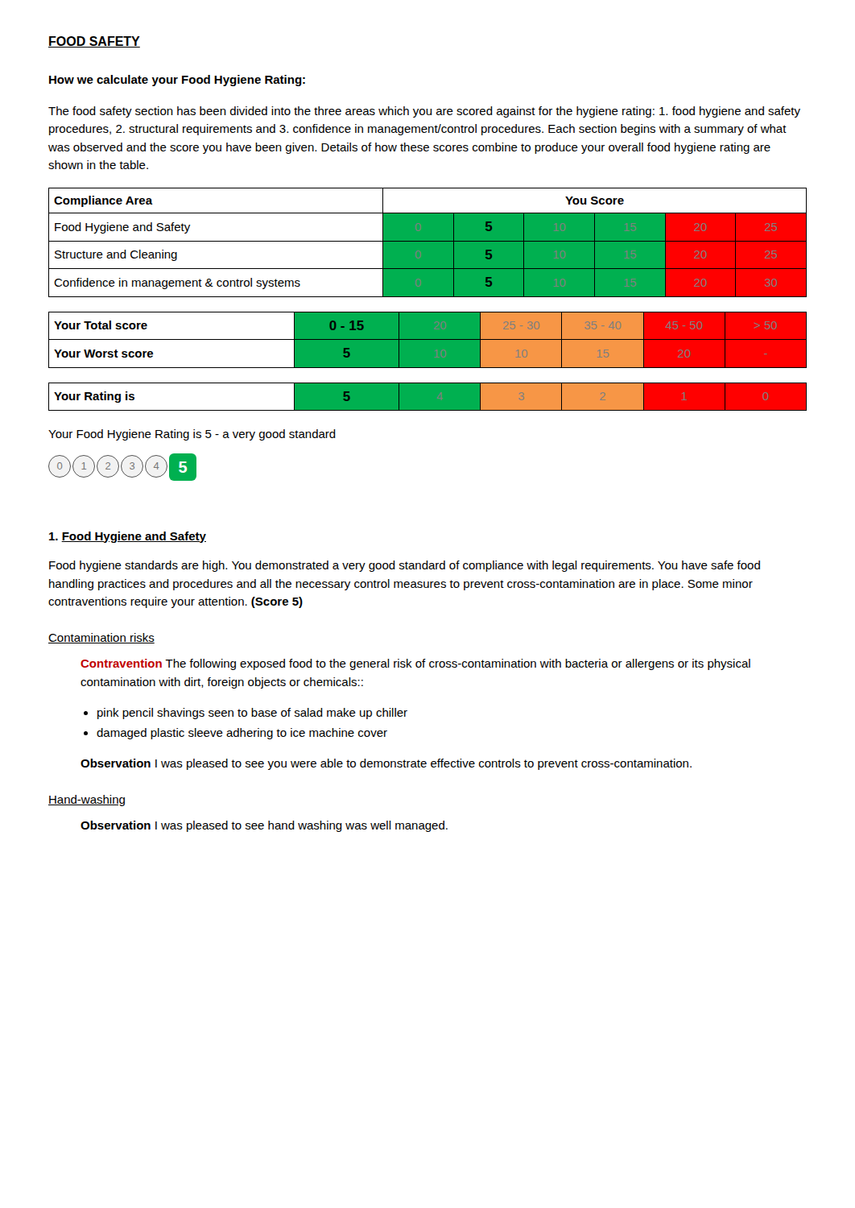FOOD SAFETY
How we calculate your Food Hygiene Rating:
The food safety section has been divided into the three areas which you are scored against for the hygiene rating: 1. food hygiene and safety procedures, 2. structural requirements and 3. confidence in management/control procedures. Each section begins with a summary of what was observed and the score you have been given. Details of how these scores combine to produce your overall food hygiene rating are shown in the table.
| Compliance Area | You Score |
| Food Hygiene and Safety | 0 | 5 | 10 | 15 | 20 | 25 |
| Structure and Cleaning | 0 | 5 | 10 | 15 | 20 | 25 |
| Confidence in management & control systems | 0 | 5 | 10 | 15 | 20 | 30 |
| Your Total score | 0 - 15 | 20 | 25 - 30 | 35 - 40 | 45 - 50 | > 50 |
| Your Worst score | 5 | 10 | 10 | 15 | 20 | - |
| Your Rating is | 5 | 4 | 3 | 2 | 1 | 0 |
Your Food Hygiene Rating is 5 - a very good standard
012345
1. Food Hygiene and Safety
Food hygiene standards are high. You demonstrated a very good standard of compliance with legal requirements. You have safe food handling practices and procedures and all the necessary control measures to prevent cross-contamination are in place. Some minor contraventions require your attention. (Score 5)
Contamination risks
Contravention The following exposed food to the general risk of cross-contamination with bacteria or allergens or its physical contamination with dirt, foreign objects or chemicals::
pink pencil shavings seen to base of salad make up chiller
damaged plastic sleeve adhering to ice machine cover
Observation I was pleased to see you were able to demonstrate effective controls to prevent cross-contamination.
Hand-washing
Observation I was pleased to see hand washing was well managed.